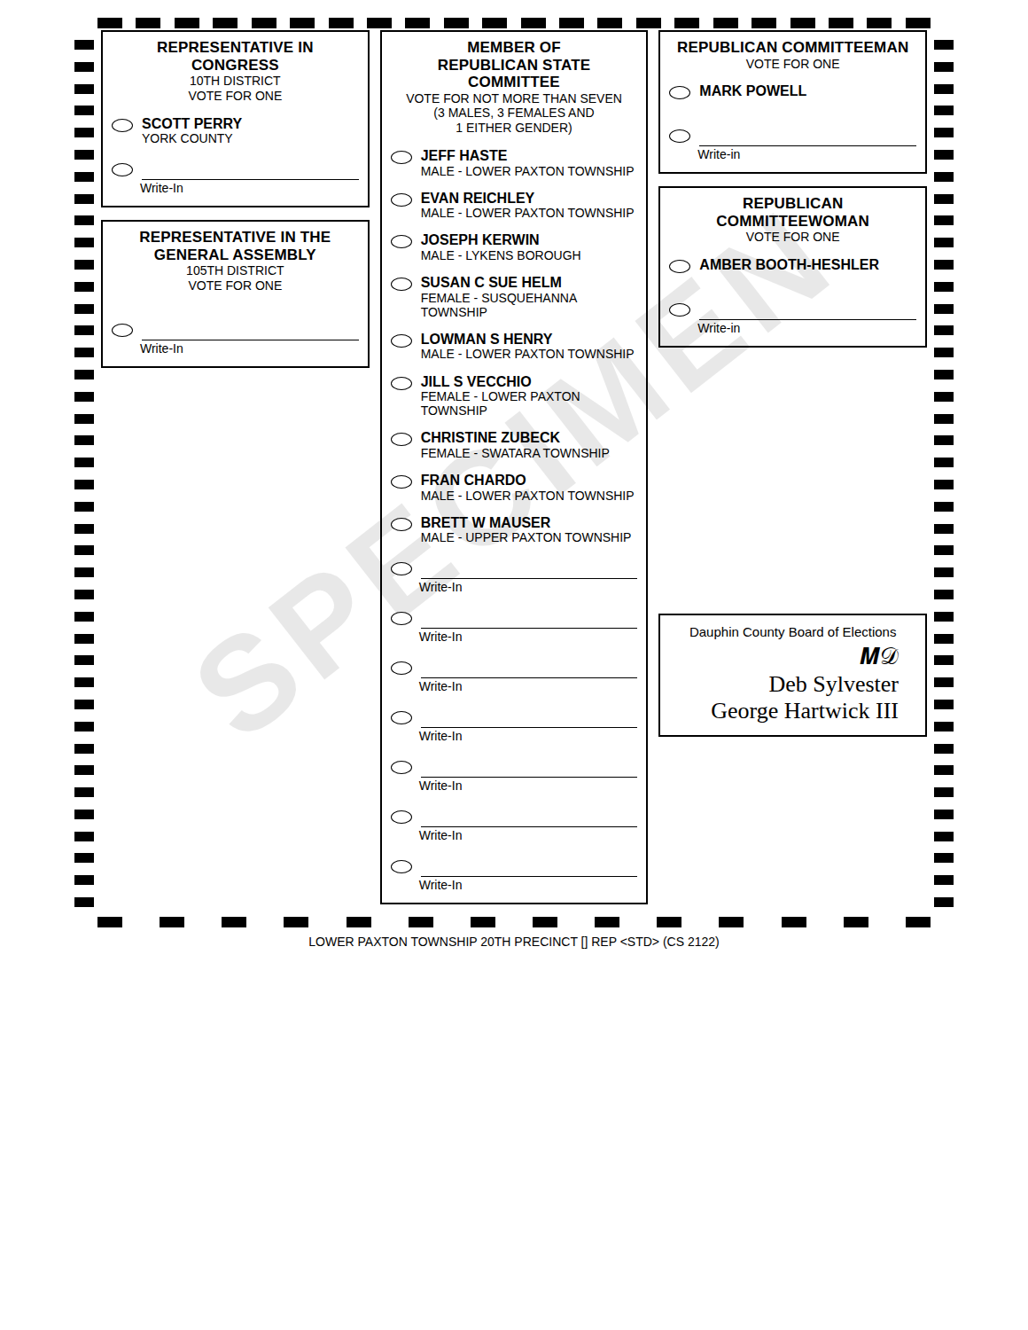SPECIMEN
REPRESENTATIVE IN CONGRESS
10TH DISTRICT
VOTE FOR ONE
SCOTT PERRY
YORK COUNTY
Write-In
REPRESENTATIVE IN THE GENERAL ASSEMBLY
105TH DISTRICT
VOTE FOR ONE
Write-In
MEMBER OF
REPUBLICAN STATE
COMMITTEE
VOTE FOR NOT MORE THAN SEVEN
(3 MALES, 3 FEMALES AND
1 EITHER GENDER)
JEFF HASTE
MALE - LOWER PAXTON TOWNSHIP
EVAN REICHLEY
MALE - LOWER PAXTON TOWNSHIP
JOSEPH KERWIN
MALE - LYKENS BOROUGH
SUSAN C SUE HELM
FEMALE - SUSQUEHANNA TOWNSHIP
LOWMAN S HENRY
MALE - LOWER PAXTON TOWNSHIP
JILL S VECCHIO
FEMALE - LOWER PAXTON TOWNSHIP
CHRISTINE ZUBECK
FEMALE - SWATARA TOWNSHIP
FRAN CHARDO
MALE - LOWER PAXTON TOWNSHIP
BRETT W MAUSER
MALE - UPPER PAXTON TOWNSHIP
Write-In
Write-In
Write-In
Write-In
Write-In
Write-In
Write-In
REPUBLICAN COMMITTEEMAN
VOTE FOR ONE
MARK POWELL
Write-in
REPUBLICAN
COMMITTEEWOMAN
VOTE FOR ONE
AMBER BOOTH-HESHLER
Write-in
Dauphin County Board of Elections
𝑴𝒟
Deb Sylvester
George Hartwick III
LOWER PAXTON TOWNSHIP 20TH PRECINCT [] REP <STD> (CS 2122)